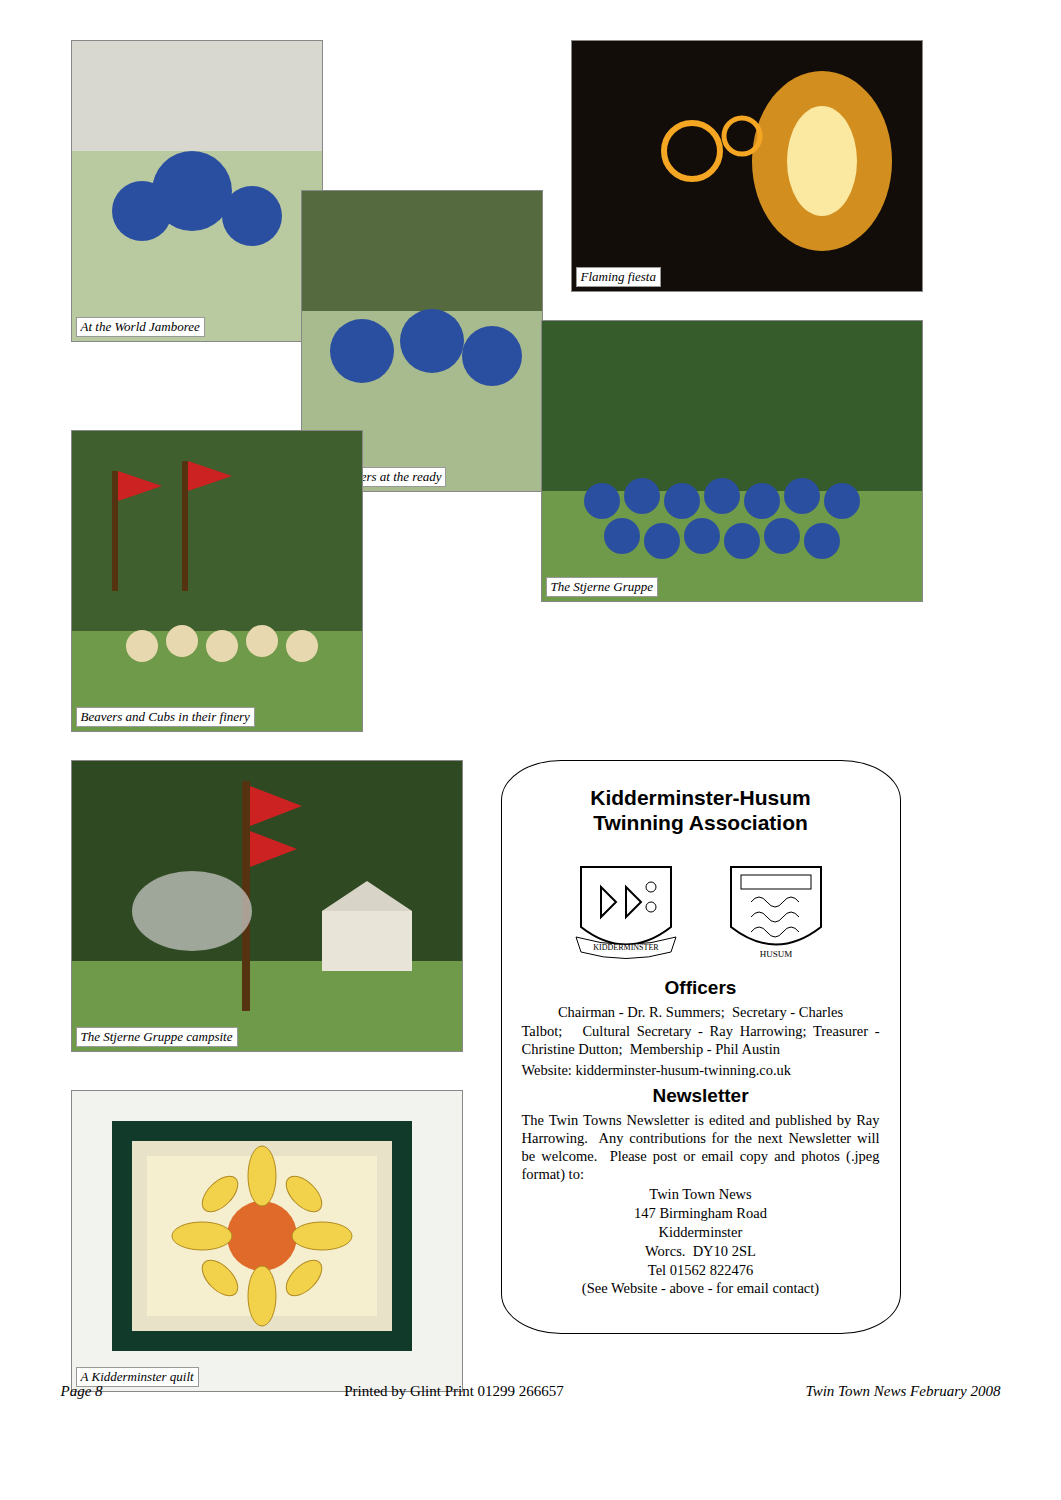At the World Jamboree
Mad Hatters at the ready
Flaming fiesta
The Stjerne Gruppe
Beavers and Cubs in their finery
The Stjerne Gruppe campsite
A Kidderminster quilt
Kidderminster-Husum
Twinning Association
Officers
Chairman - Dr. R. Summers; Secretary - Charles Talbot; Cultural Secretary - Ray Harrowing; Treasurer - Christine Dutton; Membership - Phil Austin
Website: kidderminster-husum-twinning.co.uk
Newsletter
The Twin Towns Newsletter is edited and published by Ray Harrowing. Any contributions for the next Newsletter will be welcome. Please post or email copy and photos (.jpeg format) to:
Twin Town News
147 Birmingham Road
Kidderminster
Worcs. DY10 2SL
Tel 01562 822476
(See Website - above - for email contact)
Page 8 Printed by Glint Print 01299 266657 Twin Town News February 2008